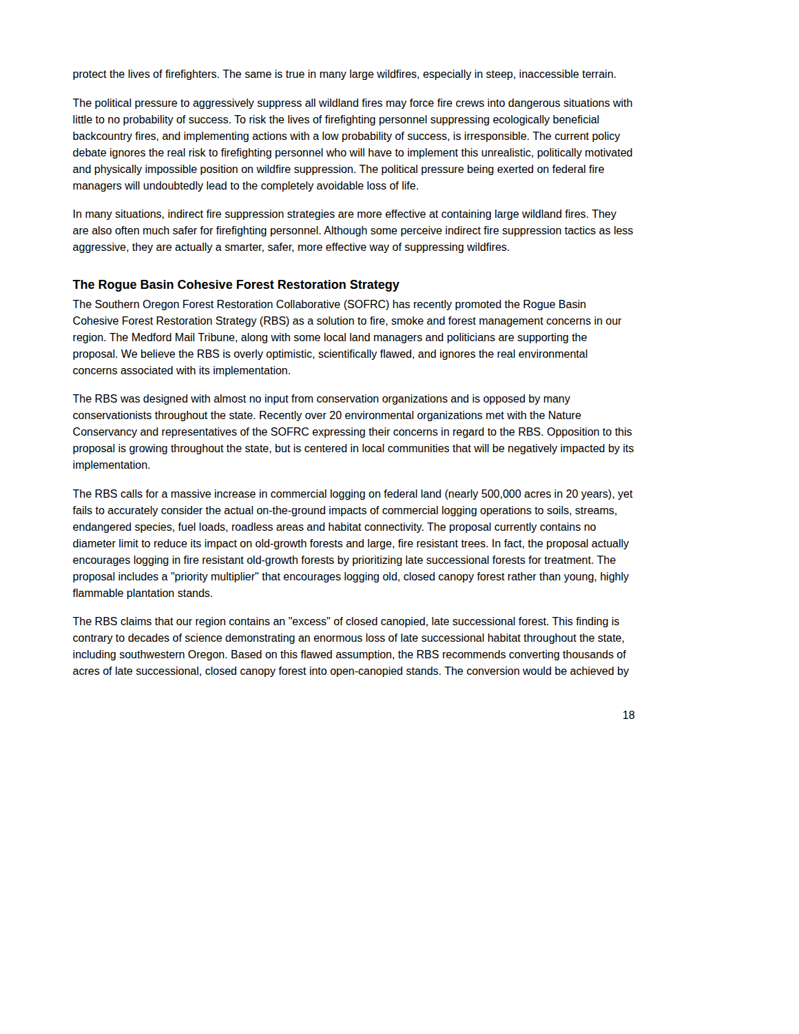protect the lives of firefighters. The same is true in many large wildfires, especially in steep, inaccessible terrain.
The political pressure to aggressively suppress all wildland fires may force fire crews into dangerous situations with little to no probability of success. To risk the lives of firefighting personnel suppressing ecologically beneficial backcountry fires, and implementing actions with a low probability of success, is irresponsible. The current policy debate ignores the real risk to firefighting personnel who will have to implement this unrealistic, politically motivated and physically impossible position on wildfire suppression. The political pressure being exerted on federal fire managers will undoubtedly lead to the completely avoidable loss of life.
In many situations, indirect fire suppression strategies are more effective at containing large wildland fires. They are also often much safer for firefighting personnel. Although some perceive indirect fire suppression tactics as less aggressive, they are actually a smarter, safer, more effective way of suppressing wildfires.
The Rogue Basin Cohesive Forest Restoration Strategy
The Southern Oregon Forest Restoration Collaborative (SOFRC) has recently promoted the Rogue Basin Cohesive Forest Restoration Strategy (RBS) as a solution to fire, smoke and forest management concerns in our region. The Medford Mail Tribune, along with some local land managers and politicians are supporting the proposal. We believe the RBS is overly optimistic, scientifically flawed, and ignores the real environmental concerns associated with its implementation.
The RBS was designed with almost no input from conservation organizations and is opposed by many conservationists throughout the state. Recently over 20 environmental organizations met with the Nature Conservancy and representatives of the SOFRC expressing their concerns in regard to the RBS. Opposition to this proposal is growing throughout the state, but is centered in local communities that will be negatively impacted by its implementation.
The RBS calls for a massive increase in commercial logging on federal land (nearly 500,000 acres in 20 years), yet fails to accurately consider the actual on-the-ground impacts of commercial logging operations to soils, streams, endangered species, fuel loads, roadless areas and habitat connectivity. The proposal currently contains no diameter limit to reduce its impact on old-growth forests and large, fire resistant trees. In fact, the proposal actually encourages logging in fire resistant old-growth forests by prioritizing late successional forests for treatment. The proposal includes a "priority multiplier" that encourages logging old, closed canopy forest rather than young, highly flammable plantation stands.
The RBS claims that our region contains an "excess" of closed canopied, late successional forest. This finding is contrary to decades of science demonstrating an enormous loss of late successional habitat throughout the state, including southwestern Oregon. Based on this flawed assumption, the RBS recommends converting thousands of acres of late successional, closed canopy forest into open-canopied stands. The conversion would be achieved by
18